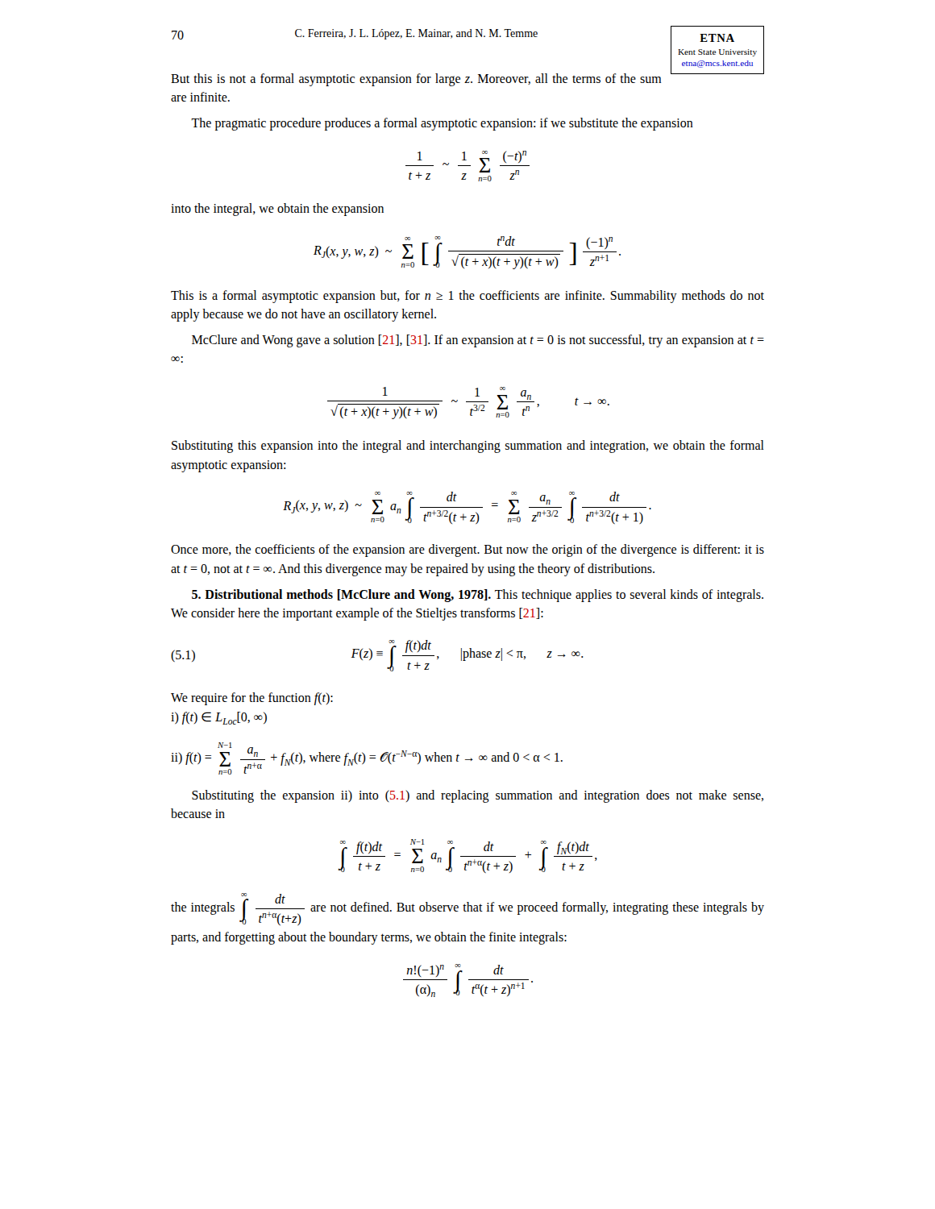ETNA
Kent State University
etna@mcs.kent.edu
70
C. Ferreira, J. L. López, E. Mainar, and N. M. Temme
But this is not a formal asymptotic expansion for large z. Moreover, all the terms of the sum are infinite.
The pragmatic procedure produces a formal asymptotic expansion: if we substitute the expansion
1 t + z ~ 1 z ∞Σn=0 (−t)n zn
into the integral, we obtain the expansion
RJ(x, y, w, z) ~ ∞Σn=0 [ ∞∫0 tndt√(t + x)(t + y)(t + w) ] (−1)n zn+1.
This is a formal asymptotic expansion but, for n ≥ 1 the coefficients are infinite. Summability methods do not apply because we do not have an oscillatory kernel.
McClure and Wong gave a solution [21], [31]. If an expansion at t = 0 is not successful, try an expansion at t = ∞:
1√(t + x)(t + y)(t + w) ~ 1 t3/2 ∞Σn=0 an tn, t → ∞.
Substituting this expansion into the integral and interchanging summation and integration, we obtain the formal asymptotic expansion:
RJ(x, y, w, z) ~ ∞Σn=0 an ∞∫0 dt tn+3/2(t + z) = ∞Σn=0 an zn+3/2 ∞∫0 dt tn+3/2(t + 1).
Once more, the coefficients of the expansion are divergent. But now the origin of the divergence is different: it is at t = 0, not at t = ∞. And this divergence may be repaired by using the theory of distributions.
5. Distributional methods [McClure and Wong, 1978]. This technique applies to several kinds of integrals. We consider here the important example of the Stieltjes transforms [21]:
(5.1)
F(z) ≡ ∞∫0 f(t)dt t + z, |phase z| < π, z → ∞.
We require for the function f(t):
i) f(t) ∈ LLoc[0, ∞)
ii) f(t) = N−1 Σn=0 an tn+α + fN(t), where fN(t) = 𝒪(t−N−α) when t → ∞ and 0 < α < 1.
Substituting the expansion ii) into (5.1) and replacing summation and integration does not make sense, because in
∞∫0 f(t)dt t + z = N−1 Σn=0 an ∞∫0 dt tn+α(t + z) + ∞∫0 fN(t)dt t + z,
the integrals ∞∫0 dt tn+α(t+z) are not defined. But observe that if we proceed formally, integrating these integrals by parts, and forgetting about the boundary terms, we obtain the finite integrals:
n!(−1)n(α)n ∞∫0 dt tα(t + z)n+1.